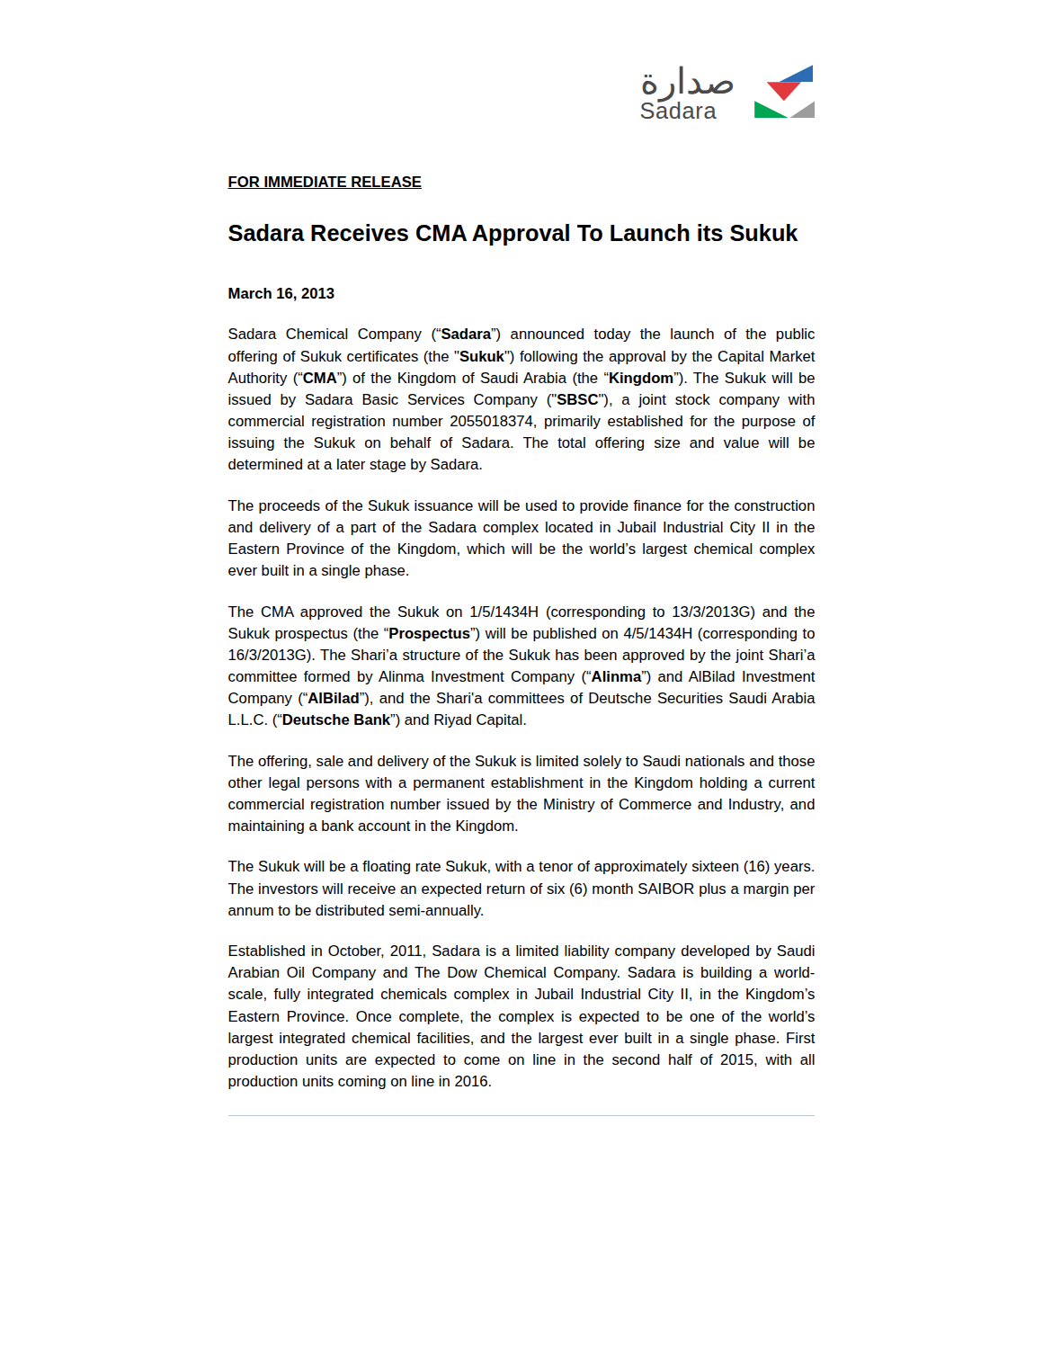صدارة
Sadara
FOR IMMEDIATE RELEASE
Sadara Receives CMA Approval To Launch its Sukuk
March 16, 2013
Sadara Chemical Company (“Sadara”) announced today the launch of the public offering of Sukuk certificates (the "Sukuk") following the approval by the Capital Market Authority (“CMA”) of the Kingdom of Saudi Arabia (the “Kingdom”). The Sukuk will be issued by Sadara Basic Services Company ("SBSC"), a joint stock company with commercial registration number 2055018374, primarily established for the purpose of issuing the Sukuk on behalf of Sadara. The total offering size and value will be determined at a later stage by Sadara.
The proceeds of the Sukuk issuance will be used to provide finance for the construction and delivery of a part of the Sadara complex located in Jubail Industrial City II in the Eastern Province of the Kingdom, which will be the world’s largest chemical complex ever built in a single phase.
The CMA approved the Sukuk on 1/5/1434H (corresponding to 13/3/2013G) and the Sukuk prospectus (the “Prospectus”) will be published on 4/5/1434H (corresponding to 16/3/2013G). The Shari’a structure of the Sukuk has been approved by the joint Shari’a committee formed by Alinma Investment Company (“Alinma”) and AlBilad Investment Company (“AlBilad”), and the Shari'a committees of Deutsche Securities Saudi Arabia L.L.C. (“Deutsche Bank”) and Riyad Capital.
The offering, sale and delivery of the Sukuk is limited solely to Saudi nationals and those other legal persons with a permanent establishment in the Kingdom holding a current commercial registration number issued by the Ministry of Commerce and Industry, and maintaining a bank account in the Kingdom.
The Sukuk will be a floating rate Sukuk, with a tenor of approximately sixteen (16) years. The investors will receive an expected return of six (6) month SAIBOR plus a margin per annum to be distributed semi-annually.
Established in October, 2011, Sadara is a limited liability company developed by Saudi Arabian Oil Company and The Dow Chemical Company. Sadara is building a world-scale, fully integrated chemicals complex in Jubail Industrial City II, in the Kingdom’s Eastern Province. Once complete, the complex is expected to be one of the world’s largest integrated chemical facilities, and the largest ever built in a single phase. First production units are expected to come on line in the second half of 2015, with all production units coming on line in 2016.